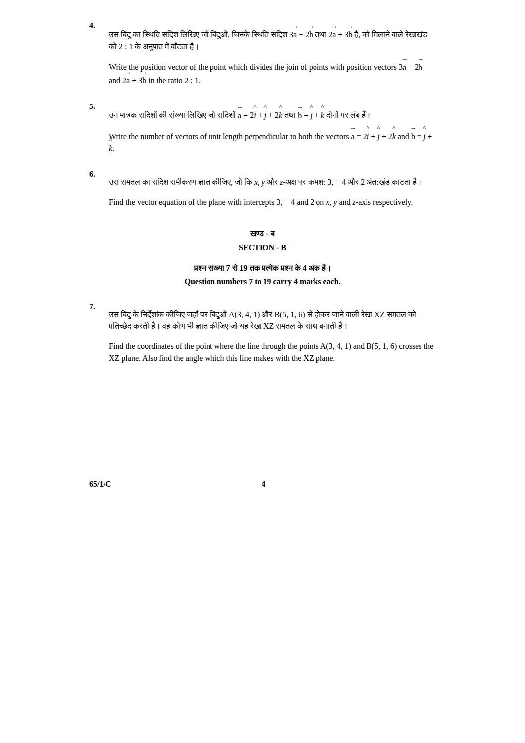4.
उस बिंदु का स्थिति सदिश लिखिए जो बिंदुओं, जिनके स्थिति सदिश 3a − 2b तथा 2a + 3b है, को मिलाने वाले रेखाखंड को 2 : 1 के अनुपात में बाँटता है।
Write the position vector of the point which divides the join of points with position vectors 3a − 2b and 2a + 3b in the ratio 2 : 1.
5.
उन मात्रक सदिशों की संख्या लिखिए जो सदिशों a = 2i + j + 2k तथा b = j + k दोनों पर लंब हैं।
Write the number of vectors of unit length perpendicular to both the vectors a = 2i + j + 2k and b = j + k.
6.
उस समतल का सदिश समीकरण ज्ञात कीजिए, जो कि x, y और z-अक्ष पर क्रमश: 3, − 4 और 2 अंत:खंड काटता है।
Find the vector equation of the plane with intercepts 3, − 4 and 2 on x, y and z-axis respectively.
खण्ड - ब
SECTION - B
प्रश्न संख्या 7 से 19 तक प्रत्येक प्रश्न के 4 अंक हैं।
Question numbers 7 to 19 carry 4 marks each.
7.
उस बिंदु के निर्देशांक कीजिए जहाँ पर बिंदुओं A(3, 4, 1) और B(5, 1, 6) से होकर जाने वाली रेखा XZ समतल को प्रतिच्छेद करती है। वह कोण भी ज्ञात कीजिए जो यह रेखा XZ समतल के साथ बनाती है।
Find the coordinates of the point where the line through the points A(3, 4, 1) and B(5, 1, 6) crosses the XZ plane. Also find the angle which this line makes with the XZ plane.
65/1/C
4